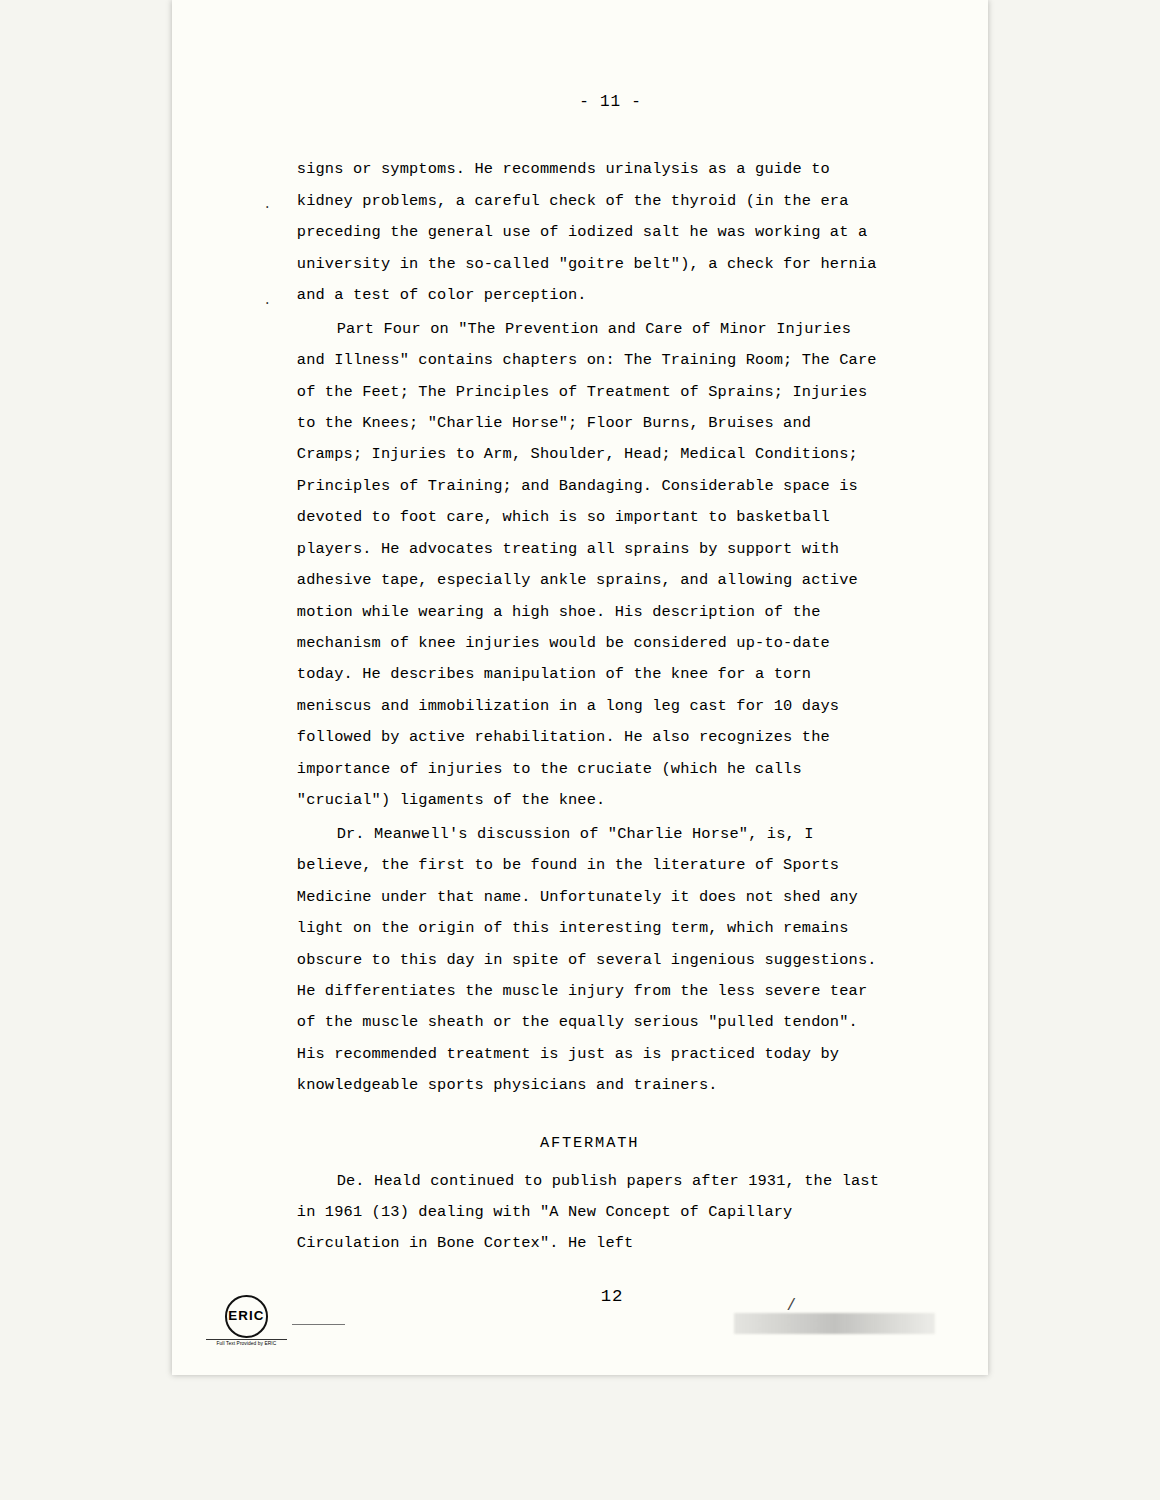.
.
- 11 -
signs or symptoms. He recommends urinalysis as a guide to kidney problems, a careful check of the thyroid (in the era preceding the general use of iodized salt he was working at a university in the so-called "goitre belt"), a check for hernia and a test of color perception.
Part Four on "The Prevention and Care of Minor Injuries and Illness" contains chapters on: The Training Room; The Care of the Feet; The Principles of Treatment of Sprains; Injuries to the Knees; "Charlie Horse"; Floor Burns, Bruises and Cramps; Injuries to Arm, Shoulder, Head; Medical Conditions; Principles of Training; and Bandaging. Considerable space is devoted to foot care, which is so important to basketball players. He advocates treating all sprains by support with adhesive tape, especially ankle sprains, and allowing active motion while wearing a high shoe. His description of the mechanism of knee injuries would be considered up-to-date today. He describes manipulation of the knee for a torn meniscus and immobilization in a long leg cast for 10 days followed by active rehabilitation. He also recognizes the importance of injuries to the cruciate (which he calls "crucial") ligaments of the knee.
Dr. Meanwell's discussion of "Charlie Horse", is, I believe, the first to be found in the literature of Sports Medicine under that name. Unfortunately it does not shed any light on the origin of this interesting term, which remains obscure to this day in spite of several ingenious suggestions. He differentiates the muscle injury from the less severe tear of the muscle sheath or the equally serious "pulled tendon". His recommended treatment is just as is practiced today by knowledgeable sports physicians and trainers.
AFTERMATH
De. Heald continued to publish papers after 1931, the last in 1961 (13) dealing with "A New Concept of Capillary Circulation in Bone Cortex". He left
12
/
ERIC
Full Text Provided by ERIC